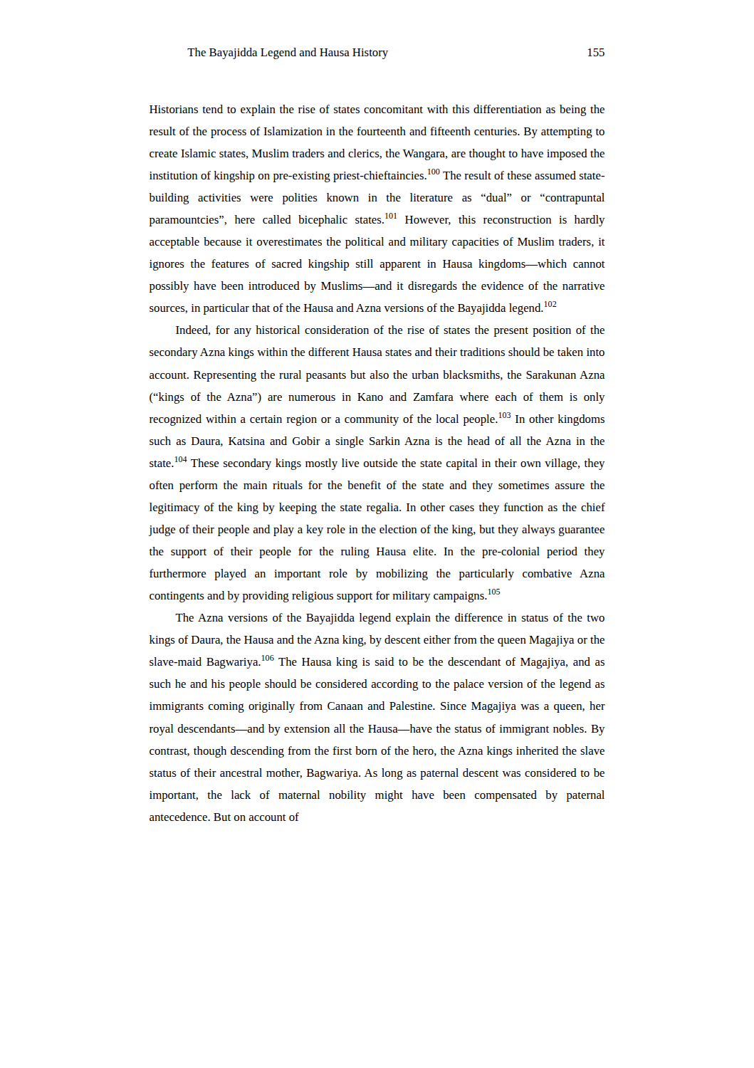The Bayajidda Legend and Hausa History 155
Historians tend to explain the rise of states concomitant with this differentiation as being the result of the process of Islamization in the fourteenth and fifteenth centuries. By attempting to create Islamic states, Muslim traders and clerics, the Wangara, are thought to have imposed the institution of kingship on pre-existing priest-chieftaincies.100 The result of these assumed state-building activities were polities known in the literature as “dual” or “contrapuntal paramountcies”, here called bicephalic states.101 However, this reconstruction is hardly acceptable because it overestimates the political and military capacities of Muslim traders, it ignores the features of sacred kingship still apparent in Hausa kingdoms―which cannot possibly have been introduced by Muslims―and it disregards the evidence of the narrative sources, in particular that of the Hausa and Azna versions of the Bayajidda legend.102
Indeed, for any historical consideration of the rise of states the present position of the secondary Azna kings within the different Hausa states and their traditions should be taken into account. Representing the rural peasants but also the urban blacksmiths, the Sarakunan Azna (“kings of the Azna”) are numerous in Kano and Zamfara where each of them is only recognized within a certain region or a community of the local people.103 In other kingdoms such as Daura, Katsina and Gobir a single Sarkin Azna is the head of all the Azna in the state.104 These secondary kings mostly live outside the state capital in their own village, they often perform the main rituals for the benefit of the state and they sometimes assure the legitimacy of the king by keeping the state regalia. In other cases they function as the chief judge of their people and play a key role in the election of the king, but they always guarantee the support of their people for the ruling Hausa elite. In the pre-colonial period they furthermore played an important role by mobilizing the particularly combative Azna contingents and by providing religious support for military campaigns.105
The Azna versions of the Bayajidda legend explain the difference in status of the two kings of Daura, the Hausa and the Azna king, by descent either from the queen Magajiya or the slave-maid Bagwariya.106 The Hausa king is said to be the descendant of Magajiya, and as such he and his people should be considered according to the palace version of the legend as immigrants coming originally from Canaan and Palestine. Since Magajiya was a queen, her royal descendants―and by extension all the Hausa―have the status of immigrant nobles. By contrast, though descending from the first born of the hero, the Azna kings inherited the slave status of their ancestral mother, Bagwariya. As long as paternal descent was considered to be important, the lack of maternal nobility might have been compensated by paternal antecedence. But on account of